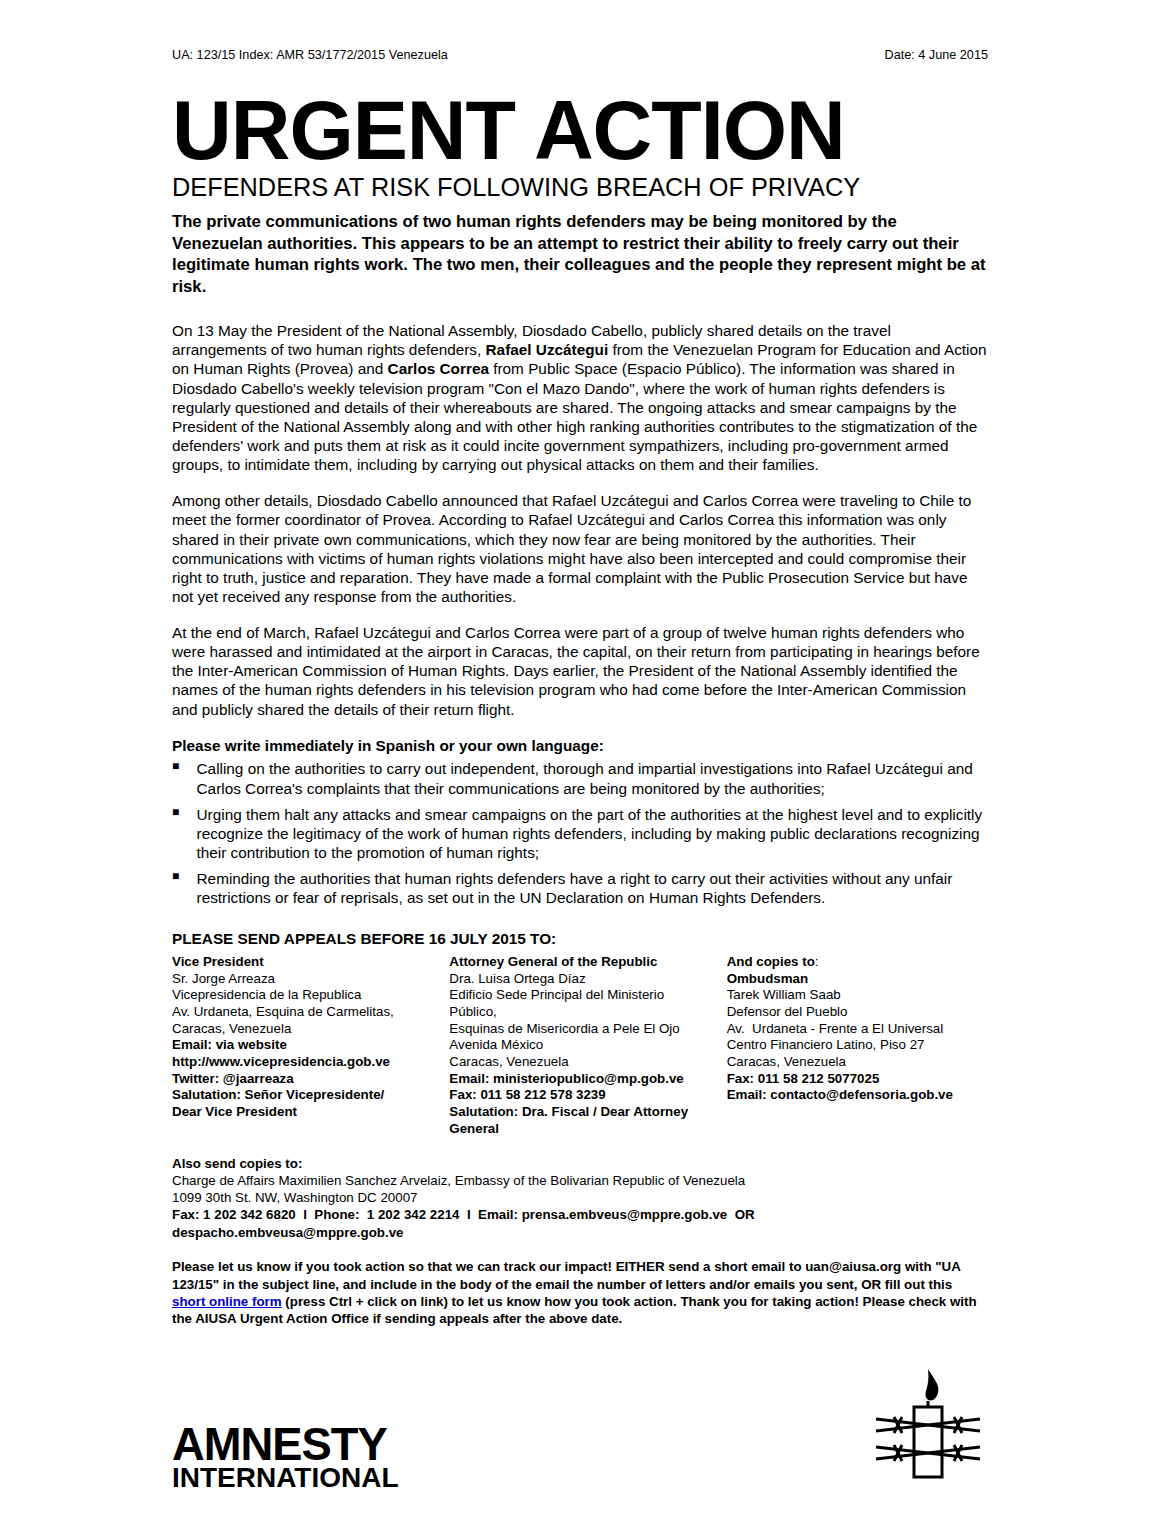UA: 123/15 Index: AMR 53/1772/2015 Venezuela Date: 4 June 2015
URGENT ACTION
DEFENDERS AT RISK FOLLOWING BREACH OF PRIVACY
The private communications of two human rights defenders may be being monitored by the Venezuelan authorities. This appears to be an attempt to restrict their ability to freely carry out their legitimate human rights work. The two men, their colleagues and the people they represent might be at risk.
On 13 May the President of the National Assembly, Diosdado Cabello, publicly shared details on the travel arrangements of two human rights defenders, Rafael Uzcátegui from the Venezuelan Program for Education and Action on Human Rights (Provea) and Carlos Correa from Public Space (Espacio Público). The information was shared in Diosdado Cabello's weekly television program "Con el Mazo Dando", where the work of human rights defenders is regularly questioned and details of their whereabouts are shared. The ongoing attacks and smear campaigns by the President of the National Assembly along and with other high ranking authorities contributes to the stigmatization of the defenders' work and puts them at risk as it could incite government sympathizers, including pro-government armed groups, to intimidate them, including by carrying out physical attacks on them and their families.
Among other details, Diosdado Cabello announced that Rafael Uzcátegui and Carlos Correa were traveling to Chile to meet the former coordinator of Provea. According to Rafael Uzcátegui and Carlos Correa this information was only shared in their private own communications, which they now fear are being monitored by the authorities. Their communications with victims of human rights violations might have also been intercepted and could compromise their right to truth, justice and reparation. They have made a formal complaint with the Public Prosecution Service but have not yet received any response from the authorities.
At the end of March, Rafael Uzcátegui and Carlos Correa were part of a group of twelve human rights defenders who were harassed and intimidated at the airport in Caracas, the capital, on their return from participating in hearings before the Inter-American Commission of Human Rights. Days earlier, the President of the National Assembly identified the names of the human rights defenders in his television program who had come before the Inter-American Commission and publicly shared the details of their return flight.
Please write immediately in Spanish or your own language:
Calling on the authorities to carry out independent, thorough and impartial investigations into Rafael Uzcátegui and Carlos Correa's complaints that their communications are being monitored by the authorities;
Urging them halt any attacks and smear campaigns on the part of the authorities at the highest level and to explicitly recognize the legitimacy of the work of human rights defenders, including by making public declarations recognizing their contribution to the promotion of human rights;
Reminding the authorities that human rights defenders have a right to carry out their activities without any unfair restrictions or fear of reprisals, as set out in the UN Declaration on Human Rights Defenders.
PLEASE SEND APPEALS BEFORE 16 JULY 2015 TO:
Vice President
Sr. Jorge Arreaza
Vicepresidencia de la Republica
Av. Urdaneta, Esquina de Carmelitas,
Caracas, Venezuela
Email: via website
http://www.vicepresidencia.gob.ve
Twitter: @jaarreaza
Salutation: Señor Vicepresidente/
Dear Vice President
Attorney General of the Republic
Dra. Luisa Ortega Díaz
Edificio Sede Principal del Ministerio Público,
Esquinas de Misericordia a Pele El Ojo
Avenida México
Caracas, Venezuela
Email: ministeriopublico@mp.gob.ve
Fax: 011 58 212 578 3239
Salutation: Dra. Fiscal / Dear Attorney
General
And copies to:
Ombudsman
Tarek William Saab
Defensor del Pueblo
Av. Urdaneta - Frente a El Universal
Centro Financiero Latino, Piso 27
Caracas, Venezuela
Fax: 011 58 212 5077025
Email: contacto@defensoria.gob.ve
Also send copies to:
Charge de Affairs Maximilien Sanchez Arvelaiz, Embassy of the Bolivarian Republic of Venezuela
1099 30th St. NW, Washington DC 20007
Fax: 1 202 342 6820 I Phone: 1 202 342 2214 I Email: prensa.embveus@mppre.gob.ve OR despacho.embveusa@mppre.gob.ve
Please let us know if you took action so that we can track our impact! EITHER send a short email to uan@aiusa.org with "UA 123/15" in the subject line, and include in the body of the email the number of letters and/or emails you sent, OR fill out this short online form (press Ctrl + click on link) to let us know how you took action. Thank you for taking action! Please check with the AIUSA Urgent Action Office if sending appeals after the above date.
AMNESTY INTERNATIONAL